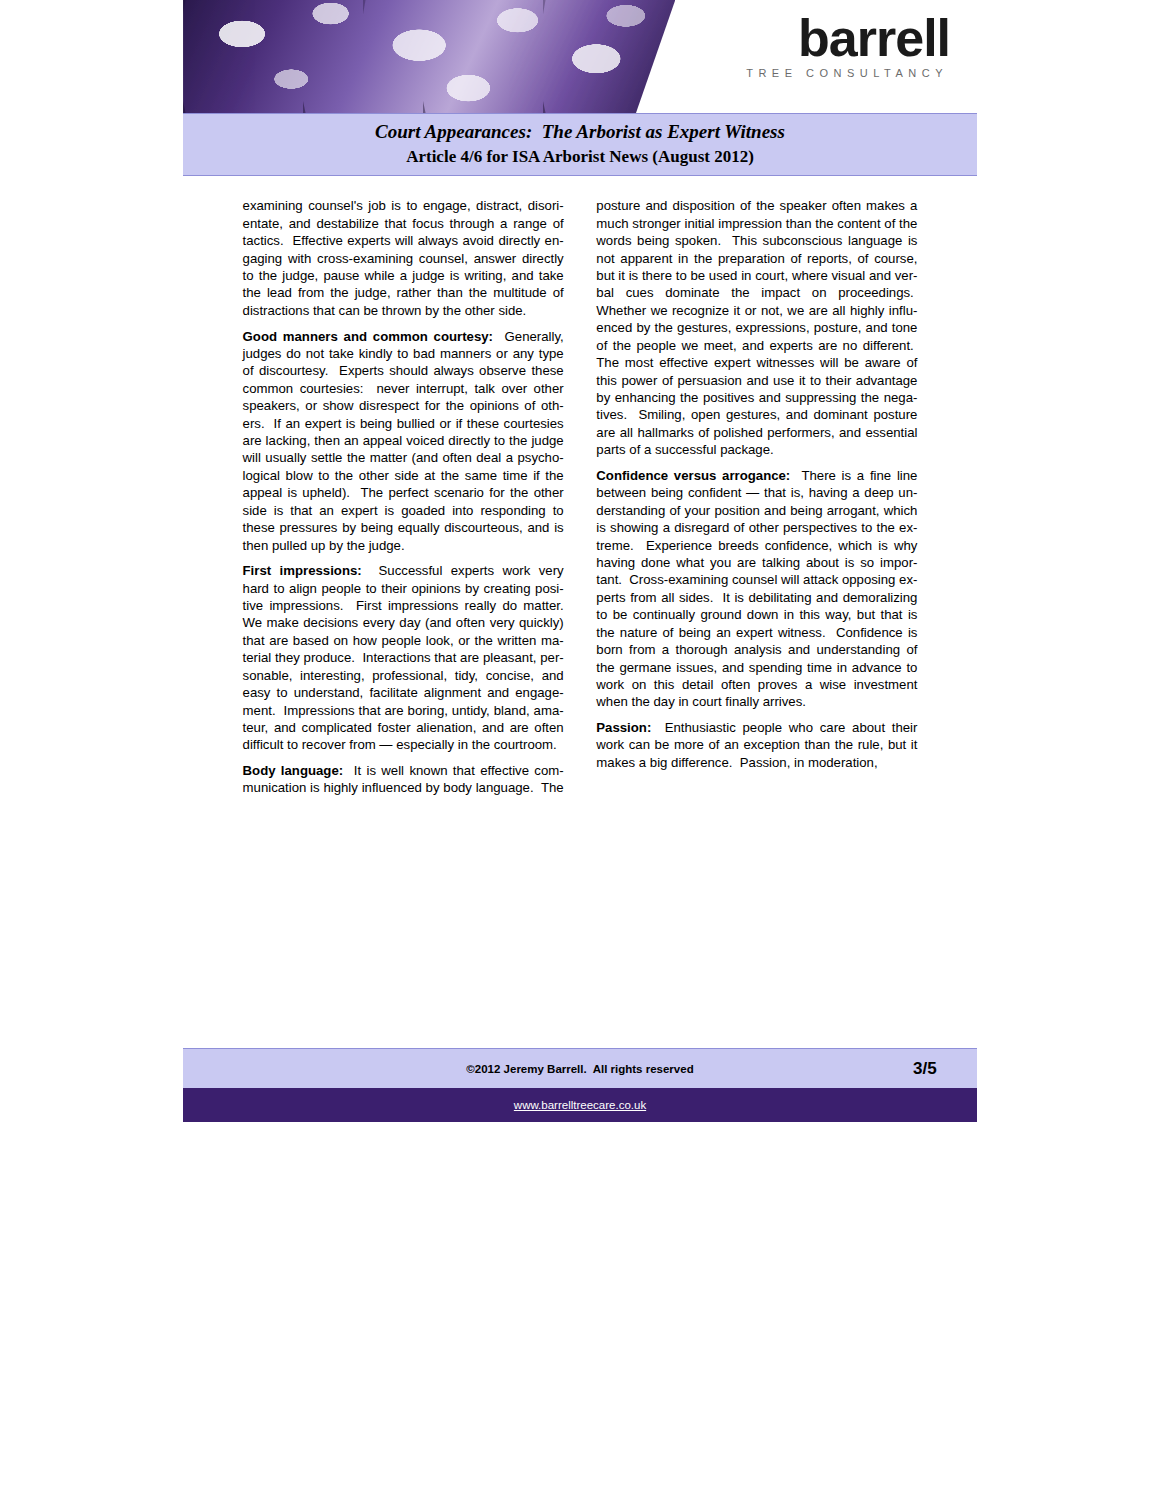barrell
TREE CONSULTANCY
Court Appearances: The Arborist as Expert Witness
Article 4/6 for ISA Arborist News (August 2012)
examining counsel's job is to engage, distract, disorientate, and destabilize that focus through a range of tactics. Effective experts will always avoid directly engaging with cross-examining counsel, answer directly to the judge, pause while a judge is writing, and take the lead from the judge, rather than the multitude of distractions that can be thrown by the other side.
Good manners and common courtesy: Generally, judges do not take kindly to bad manners or any type of discourtesy. Experts should always observe these common courtesies: never interrupt, talk over other speakers, or show disrespect for the opinions of others. If an expert is being bullied or if these courtesies are lacking, then an appeal voiced directly to the judge will usually settle the matter (and often deal a psychological blow to the other side at the same time if the appeal is upheld). The perfect scenario for the other side is that an expert is goaded into responding to these pressures by being equally discourteous, and is then pulled up by the judge.
First impressions: Successful experts work very hard to align people to their opinions by creating positive impressions. First impressions really do matter. We make decisions every day (and often very quickly) that are based on how people look, or the written material they produce. Interactions that are pleasant, personable, interesting, professional, tidy, concise, and easy to understand, facilitate alignment and engagement. Impressions that are boring, untidy, bland, amateur, and complicated foster alienation, and are often difficult to recover from — especially in the courtroom.
Body language: It is well known that effective communication is highly influenced by body language. The posture and disposition of the speaker often makes a much stronger initial impression than the content of the words being spoken. This subconscious language is not apparent in the preparation of reports, of course, but it is there to be used in court, where visual and verbal cues dominate the impact on proceedings. Whether we recognize it or not, we are all highly influenced by the gestures, expressions, posture, and tone of the people we meet, and experts are no different. The most effective expert witnesses will be aware of this power of persuasion and use it to their advantage by enhancing the positives and suppressing the negatives. Smiling, open gestures, and dominant posture are all hallmarks of polished performers, and essential parts of a successful package.
Confidence versus arrogance: There is a fine line between being confident — that is, having a deep understanding of your position and being arrogant, which is showing a disregard of other perspectives to the extreme. Experience breeds confidence, which is why having done what you are talking about is so important. Cross-examining counsel will attack opposing experts from all sides. It is debilitating and demoralizing to be continually ground down in this way, but that is the nature of being an expert witness. Confidence is born from a thorough analysis and understanding of the germane issues, and spending time in advance to work on this detail often proves a wise investment when the day in court finally arrives.
Passion: Enthusiastic people who care about their work can be more of an exception than the rule, but it makes a big difference. Passion, in moderation,
©2012 Jeremy Barrell. All rights reserved
3/5
www.barrelltreecare.co.uk